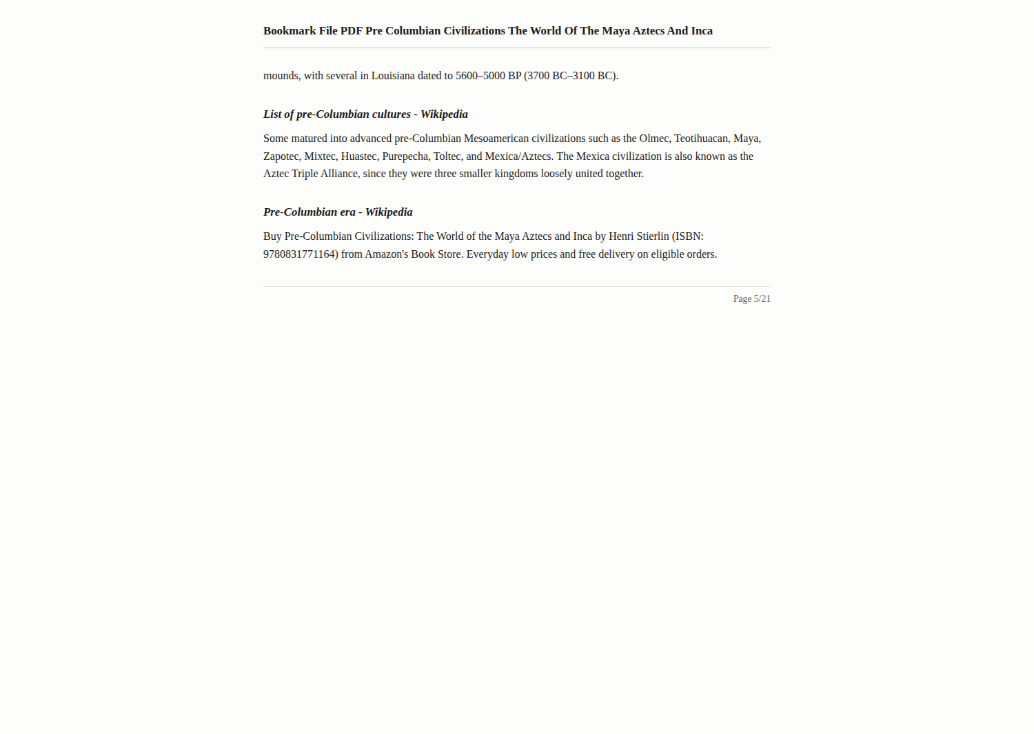Bookmark File PDF Pre Columbian Civilizations The World Of The Maya Aztecs And Inca
mounds, with several in Louisiana dated to 5600–5000 BP (3700 BC–3100 BC).
List of pre-Columbian cultures - Wikipedia
Some matured into advanced pre-Columbian Mesoamerican civilizations such as the Olmec, Teotihuacan, Maya, Zapotec, Mixtec, Huastec, Purepecha, Toltec, and Mexica/Aztecs. The Mexica civilization is also known as the Aztec Triple Alliance, since they were three smaller kingdoms loosely united together.
Pre-Columbian era - Wikipedia
Buy Pre-Columbian Civilizations: The World of the Maya Aztecs and Inca by Henri Stierlin (ISBN: 9780831771164) from Amazon's Book Store. Everyday low prices and free delivery on eligible orders.
Page 5/21